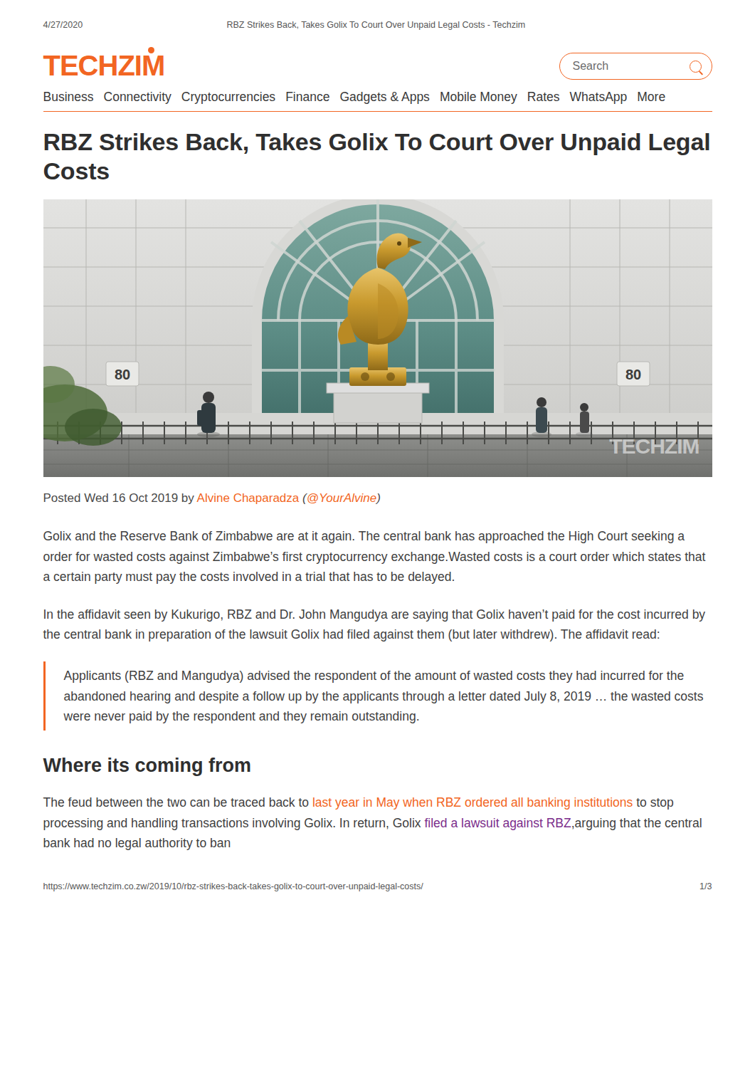4/27/2020 RBZ Strikes Back, Takes Golix To Court Over Unpaid Legal Costs - Techzim
TECH ZIM
Search
Business
Connectivity
Cryptocurrencies
Finance
Gadgets & Apps
Mobile Money
Rates
WhatsApp
More
RBZ Strikes Back, Takes Golix To Court Over Unpaid Legal Costs
80 80 TECHZIM
Posted Wed 16 Oct 2019 by Alvine Chaparadza (@YourAlvine)
Golix and the Reserve Bank of Zimbabwe are at it again. The central bank has approached the High Court seeking a order for wasted costs against Zimbabwe’s first cryptocurrency exchange.Wasted costs is a court order which states that a certain party must pay the costs involved in a trial that has to be delayed.
In the affidavit seen by Kukurigo, RBZ and Dr. John Mangudya are saying that Golix haven’t paid for the cost incurred by the central bank in preparation of the lawsuit Golix had filed against them (but later withdrew). The affidavit read:
Applicants (RBZ and Mangudya) advised the respondent of the amount of wasted costs they had incurred for the abandoned hearing and despite a follow up by the applicants through a letter dated July 8, 2019 … the wasted costs were never paid by the respondent and they remain outstanding.
Where its coming from
The feud between the two can be traced back to last year in May when RBZ ordered all banking institutions to stop processing and handling transactions involving Golix. In return, Golix filed a lawsuit against RBZ,arguing that the central bank had no legal authority to ban
https://www.techzim.co.zw/2019/10/rbz-strikes-back-takes-golix-to-court-over-unpaid-legal-costs/ 1/3